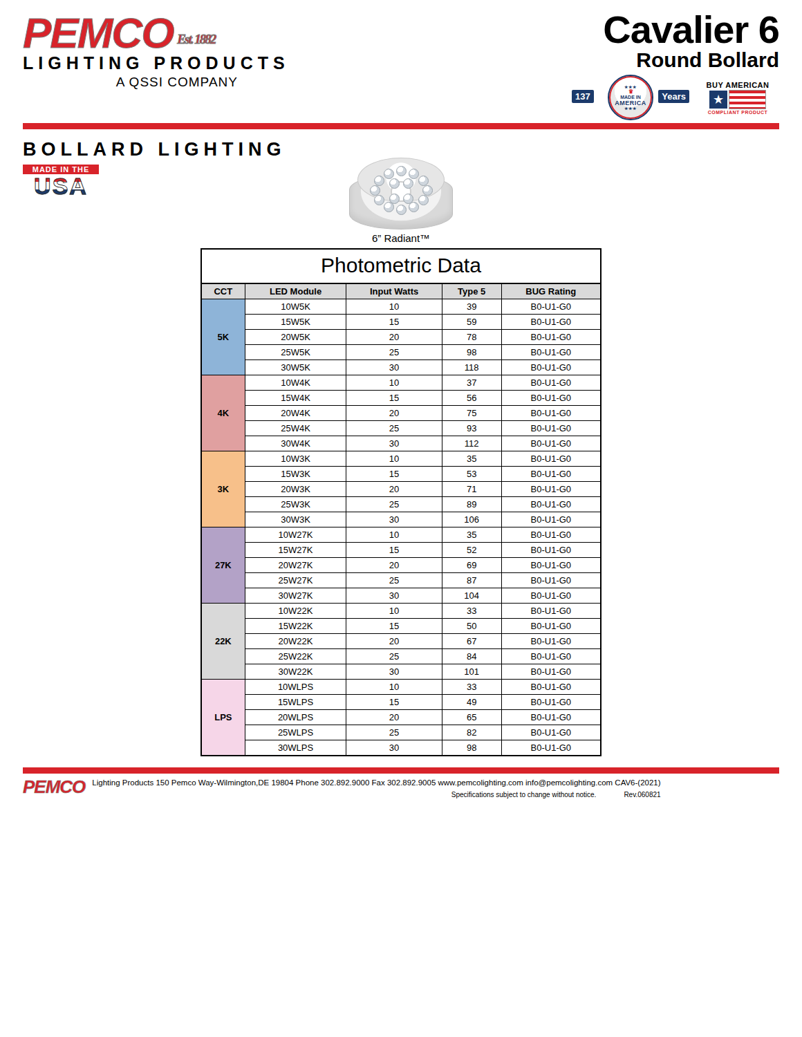PEMCOEst. 1882
LIGHTING PRODUCTS
A QSSI COMPANY
Cavalier 6
Round Bollard
137
★★★
♛
MADE IN
AMERICA
★★★
Years
BUY AMERICAN
★
COMPLIANT PRODUCT
BOLLARD LIGHTING
MADE IN THE
USA
6” Radiant™
Photometric Data
| CCT | LED Module | Input Watts | Type 5 | BUG Rating |
| --- | --- | --- | --- | --- |
| 5K | 10W5K | 10 | 39 | B0-U1-G0 |
| 15W5K | 15 | 59 | B0-U1-G0 |
| 20W5K | 20 | 78 | B0-U1-G0 |
| 25W5K | 25 | 98 | B0-U1-G0 |
| 30W5K | 30 | 118 | B0-U1-G0 |
| 4K | 10W4K | 10 | 37 | B0-U1-G0 |
| 15W4K | 15 | 56 | B0-U1-G0 |
| 20W4K | 20 | 75 | B0-U1-G0 |
| 25W4K | 25 | 93 | B0-U1-G0 |
| 30W4K | 30 | 112 | B0-U1-G0 |
| 3K | 10W3K | 10 | 35 | B0-U1-G0 |
| 15W3K | 15 | 53 | B0-U1-G0 |
| 20W3K | 20 | 71 | B0-U1-G0 |
| 25W3K | 25 | 89 | B0-U1-G0 |
| 30W3K | 30 | 106 | B0-U1-G0 |
| 27K | 10W27K | 10 | 35 | B0-U1-G0 |
| 15W27K | 15 | 52 | B0-U1-G0 |
| 20W27K | 20 | 69 | B0-U1-G0 |
| 25W27K | 25 | 87 | B0-U1-G0 |
| 30W27K | 30 | 104 | B0-U1-G0 |
| 22K | 10W22K | 10 | 33 | B0-U1-G0 |
| 15W22K | 15 | 50 | B0-U1-G0 |
| 20W22K | 20 | 67 | B0-U1-G0 |
| 25W22K | 25 | 84 | B0-U1-G0 |
| 30W22K | 30 | 101 | B0-U1-G0 |
| LPS | 10WLPS | 10 | 33 | B0-U1-G0 |
| 15WLPS | 15 | 49 | B0-U1-G0 |
| 20WLPS | 20 | 65 | B0-U1-G0 |
| 25WLPS | 25 | 82 | B0-U1-G0 |
| 30WLPS | 30 | 98 | B0-U1-G0 |
PEMCO
Lighting Products 150 Pemco Way-Wilmington,DE 19804 Phone 302.892.9000 Fax 302.892.9005 www.pemcolighting.com info@pemcolighting.com CAV6-(2021)
Specifications subject to change without notice.Rev.060821